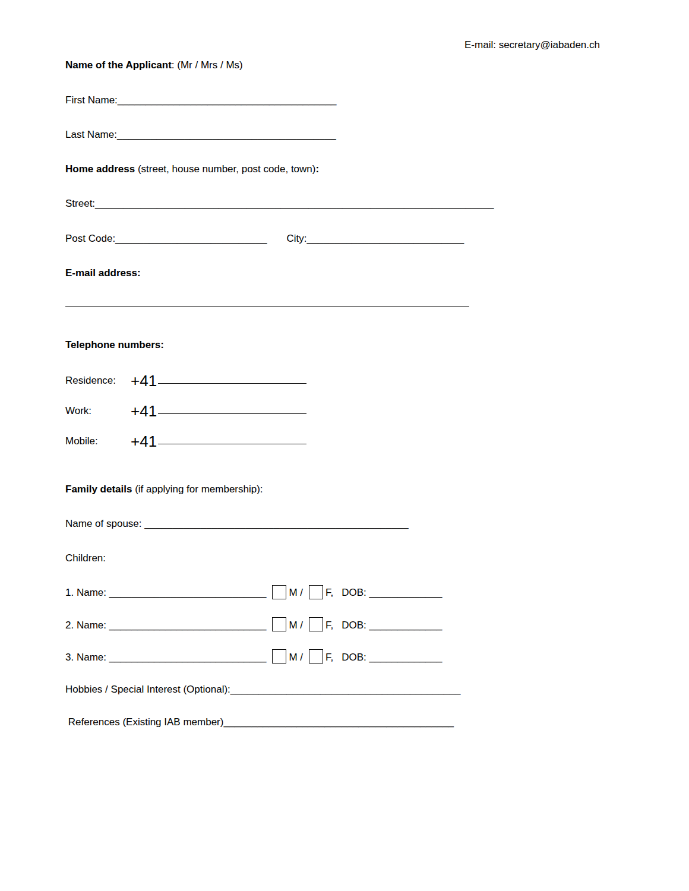E-mail: secretary@iabaden.ch
Name of the Applicant: (Mr / Mrs / Ms)
First Name:_______________________________________
Last Name:_______________________________________
Home address (street, house number, post code, town):
Street:_______________________________________________________________________
Post Code:___________________________ City:____________________________
E-mail address:
Telephone numbers:
Residence: +41
Work: +41
Mobile: +41
Family details (if applying for membership):
Name of spouse: _______________________________________________
Children:
1. Name: ____________________________ M / F, DOB: _____________
2. Name: ____________________________ M / F, DOB: _____________
3. Name: ____________________________ M / F, DOB: _____________
Hobbies / Special Interest (Optional):_________________________________________
References (Existing IAB member)_________________________________________